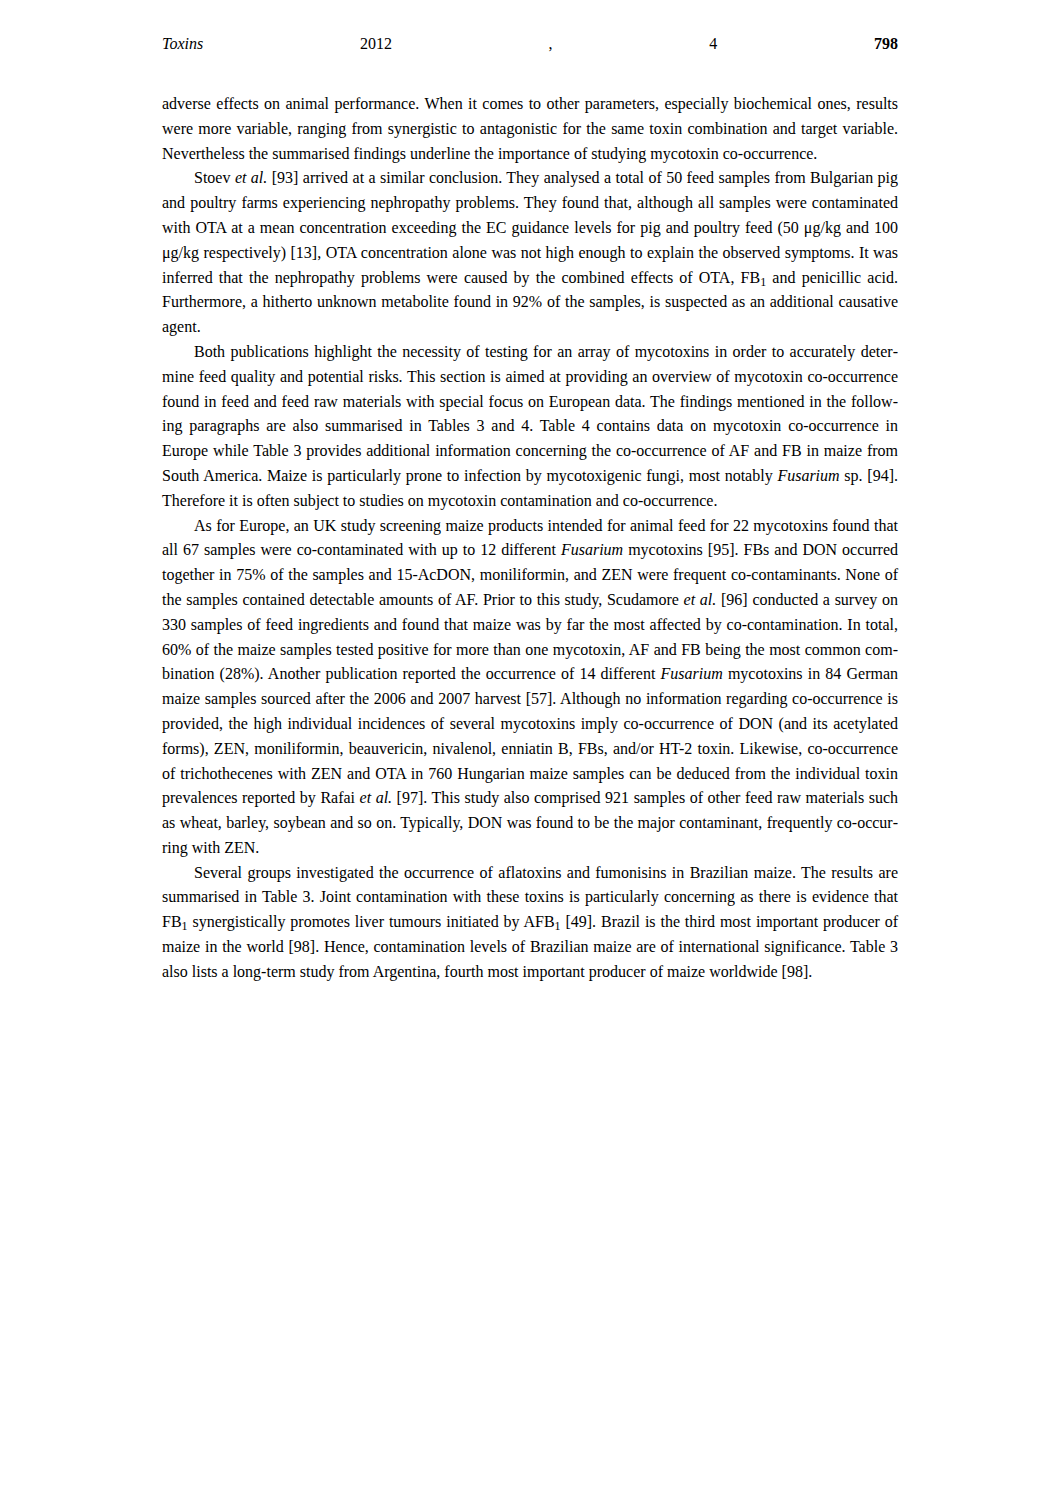Toxins 2012, 4 798
adverse effects on animal performance. When it comes to other parameters, especially biochemical ones, results were more variable, ranging from synergistic to antagonistic for the same toxin combination and target variable. Nevertheless the summarised findings underline the importance of studying mycotoxin co-occurrence.
Stoev et al. [93] arrived at a similar conclusion. They analysed a total of 50 feed samples from Bulgarian pig and poultry farms experiencing nephropathy problems. They found that, although all samples were contaminated with OTA at a mean concentration exceeding the EC guidance levels for pig and poultry feed (50 μg/kg and 100 μg/kg respectively) [13], OTA concentration alone was not high enough to explain the observed symptoms. It was inferred that the nephropathy problems were caused by the combined effects of OTA, FB1 and penicillic acid. Furthermore, a hitherto unknown metabolite found in 92% of the samples, is suspected as an additional causative agent.
Both publications highlight the necessity of testing for an array of mycotoxins in order to accurately determine feed quality and potential risks. This section is aimed at providing an overview of mycotoxin co-occurrence found in feed and feed raw materials with special focus on European data. The findings mentioned in the following paragraphs are also summarised in Tables 3 and 4. Table 4 contains data on mycotoxin co-occurrence in Europe while Table 3 provides additional information concerning the co-occurrence of AF and FB in maize from South America. Maize is particularly prone to infection by mycotoxigenic fungi, most notably Fusarium sp. [94]. Therefore it is often subject to studies on mycotoxin contamination and co-occurrence.
As for Europe, an UK study screening maize products intended for animal feed for 22 mycotoxins found that all 67 samples were co-contaminated with up to 12 different Fusarium mycotoxins [95]. FBs and DON occurred together in 75% of the samples and 15-AcDON, moniliformin, and ZEN were frequent co-contaminants. None of the samples contained detectable amounts of AF. Prior to this study, Scudamore et al. [96] conducted a survey on 330 samples of feed ingredients and found that maize was by far the most affected by co-contamination. In total, 60% of the maize samples tested positive for more than one mycotoxin, AF and FB being the most common combination (28%). Another publication reported the occurrence of 14 different Fusarium mycotoxins in 84 German maize samples sourced after the 2006 and 2007 harvest [57]. Although no information regarding co-occurrence is provided, the high individual incidences of several mycotoxins imply co-occurrence of DON (and its acetylated forms), ZEN, moniliformin, beauvericin, nivalenol, enniatin B, FBs, and/or HT-2 toxin. Likewise, co-occurrence of trichothecenes with ZEN and OTA in 760 Hungarian maize samples can be deduced from the individual toxin prevalences reported by Rafai et al. [97]. This study also comprised 921 samples of other feed raw materials such as wheat, barley, soybean and so on. Typically, DON was found to be the major contaminant, frequently co-occurring with ZEN.
Several groups investigated the occurrence of aflatoxins and fumonisins in Brazilian maize. The results are summarised in Table 3. Joint contamination with these toxins is particularly concerning as there is evidence that FB1 synergistically promotes liver tumours initiated by AFB1 [49]. Brazil is the third most important producer of maize in the world [98]. Hence, contamination levels of Brazilian maize are of international significance. Table 3 also lists a long-term study from Argentina, fourth most important producer of maize worldwide [98].